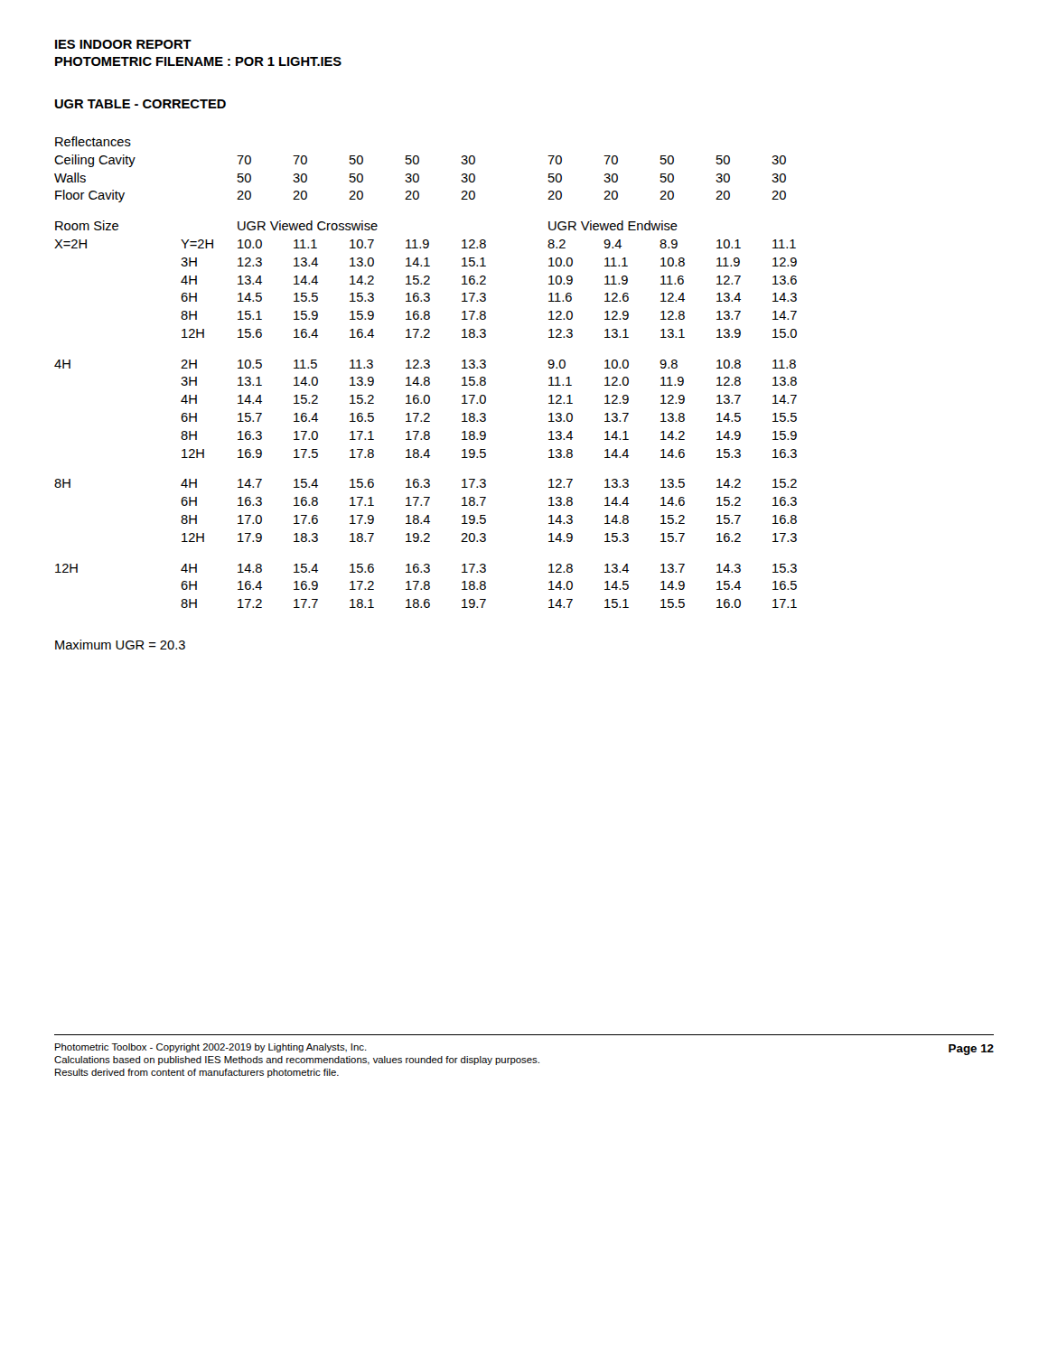IES INDOOR REPORT
PHOTOMETRIC FILENAME : POR 1 LIGHT.IES
UGR TABLE - CORRECTED
| Reflectances | | | | | | | | | | | | |
| Ceiling Cavity | | 70 | 70 | 50 | 50 | 30 | | 70 | 70 | 50 | 50 | 30 |
| Walls | | 50 | 30 | 50 | 30 | 30 | | 50 | 30 | 50 | 30 | 30 |
| Floor Cavity | | 20 | 20 | 20 | 20 | 20 | | 20 | 20 | 20 | 20 | 20 |
| Room Size | | UGR Viewed Crosswise | | UGR Viewed Endwise |
| X=2H | Y=2H | 10.0 | 11.1 | 10.7 | 11.9 | 12.8 | | 8.2 | 9.4 | 8.9 | 10.1 | 11.1 |
| | 3H | 12.3 | 13.4 | 13.0 | 14.1 | 15.1 | | 10.0 | 11.1 | 10.8 | 11.9 | 12.9 |
| | 4H | 13.4 | 14.4 | 14.2 | 15.2 | 16.2 | | 10.9 | 11.9 | 11.6 | 12.7 | 13.6 |
| | 6H | 14.5 | 15.5 | 15.3 | 16.3 | 17.3 | | 11.6 | 12.6 | 12.4 | 13.4 | 14.3 |
| | 8H | 15.1 | 15.9 | 15.9 | 16.8 | 17.8 | | 12.0 | 12.9 | 12.8 | 13.7 | 14.7 |
| | 12H | 15.6 | 16.4 | 16.4 | 17.2 | 18.3 | | 12.3 | 13.1 | 13.1 | 13.9 | 15.0 |
| 4H | 2H | 10.5 | 11.5 | 11.3 | 12.3 | 13.3 | | 9.0 | 10.0 | 9.8 | 10.8 | 11.8 |
| | 3H | 13.1 | 14.0 | 13.9 | 14.8 | 15.8 | | 11.1 | 12.0 | 11.9 | 12.8 | 13.8 |
| | 4H | 14.4 | 15.2 | 15.2 | 16.0 | 17.0 | | 12.1 | 12.9 | 12.9 | 13.7 | 14.7 |
| | 6H | 15.7 | 16.4 | 16.5 | 17.2 | 18.3 | | 13.0 | 13.7 | 13.8 | 14.5 | 15.5 |
| | 8H | 16.3 | 17.0 | 17.1 | 17.8 | 18.9 | | 13.4 | 14.1 | 14.2 | 14.9 | 15.9 |
| | 12H | 16.9 | 17.5 | 17.8 | 18.4 | 19.5 | | 13.8 | 14.4 | 14.6 | 15.3 | 16.3 |
| 8H | 4H | 14.7 | 15.4 | 15.6 | 16.3 | 17.3 | | 12.7 | 13.3 | 13.5 | 14.2 | 15.2 |
| | 6H | 16.3 | 16.8 | 17.1 | 17.7 | 18.7 | | 13.8 | 14.4 | 14.6 | 15.2 | 16.3 |
| | 8H | 17.0 | 17.6 | 17.9 | 18.4 | 19.5 | | 14.3 | 14.8 | 15.2 | 15.7 | 16.8 |
| | 12H | 17.9 | 18.3 | 18.7 | 19.2 | 20.3 | | 14.9 | 15.3 | 15.7 | 16.2 | 17.3 |
| 12H | 4H | 14.8 | 15.4 | 15.6 | 16.3 | 17.3 | | 12.8 | 13.4 | 13.7 | 14.3 | 15.3 |
| | 6H | 16.4 | 16.9 | 17.2 | 17.8 | 18.8 | | 14.0 | 14.5 | 14.9 | 15.4 | 16.5 |
| | 8H | 17.2 | 17.7 | 18.1 | 18.6 | 19.7 | | 14.7 | 15.1 | 15.5 | 16.0 | 17.1 |
Maximum UGR = 20.3
Page 12
Photometric Toolbox - Copyright 2002-2019 by Lighting Analysts, Inc.
Calculations based on published IES Methods and recommendations, values rounded for display purposes.
Results derived from content of manufacturers photometric file.